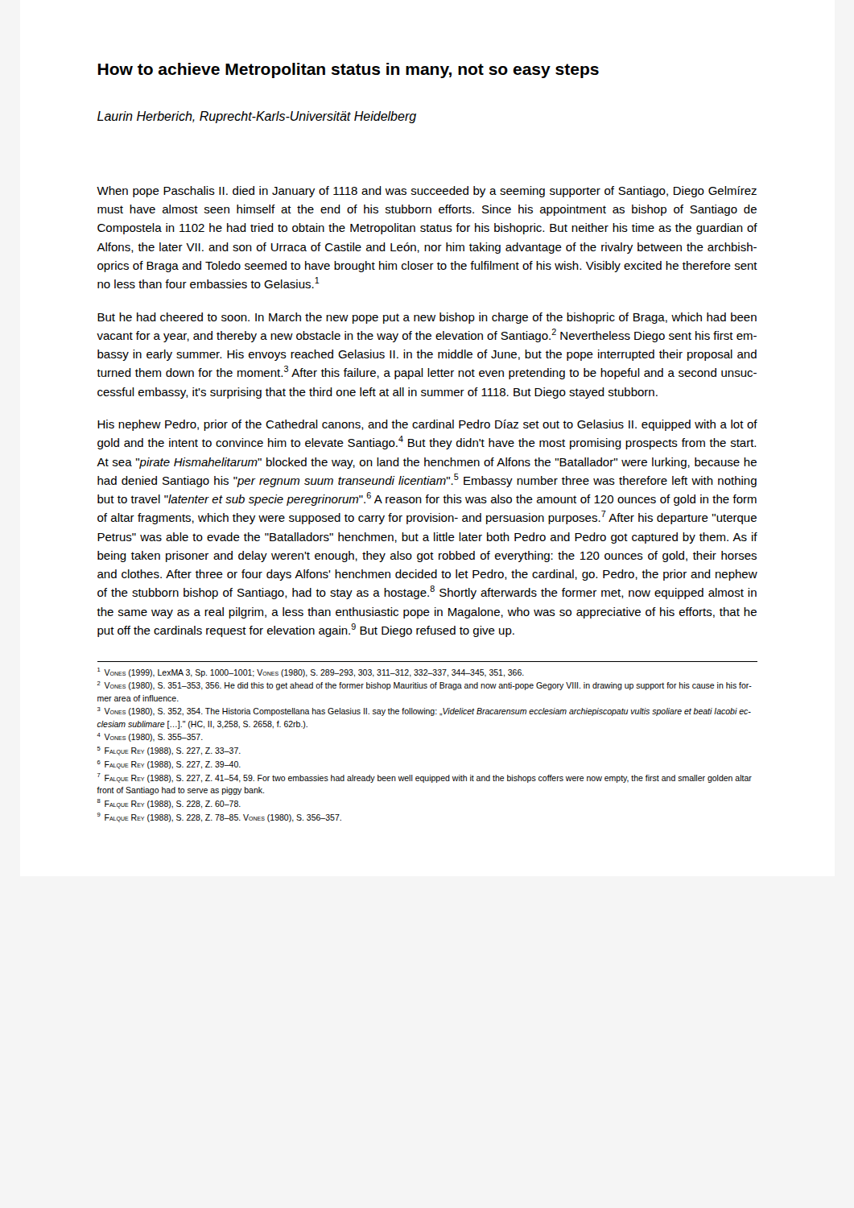How to achieve Metropolitan status in many, not so easy steps
Laurin Herberich, Ruprecht-Karls-Universität Heidelberg
When pope Paschalis II. died in January of 1118 and was succeeded by a seeming supporter of Santiago, Diego Gelmírez must have almost seen himself at the end of his stubborn efforts. Since his appointment as bishop of Santiago de Compostela in 1102 he had tried to obtain the Metropolitan status for his bishopric. But neither his time as the guardian of Alfons, the later VII. and son of Urraca of Castile and León, nor him taking advantage of the rivalry between the archbishoprics of Braga and Toledo seemed to have brought him closer to the fulfilment of his wish. Visibly excited he therefore sent no less than four embassies to Gelasius.1
But he had cheered to soon. In March the new pope put a new bishop in charge of the bishopric of Braga, which had been vacant for a year, and thereby a new obstacle in the way of the elevation of Santiago.2 Nevertheless Diego sent his first embassy in early summer. His envoys reached Gelasius II. in the middle of June, but the pope interrupted their proposal and turned them down for the moment.3 After this failure, a papal letter not even pretending to be hopeful and a second unsuccessful embassy, it's surprising that the third one left at all in summer of 1118. But Diego stayed stubborn.
His nephew Pedro, prior of the Cathedral canons, and the cardinal Pedro Díaz set out to Gelasius II. equipped with a lot of gold and the intent to convince him to elevate Santiago.4 But they didn't have the most promising prospects from the start. At sea "pirate Hismahelitarum" blocked the way, on land the henchmen of Alfons the "Batallador" were lurking, because he had denied Santiago his "per regnum suum transeundi licentiam".5 Embassy number three was therefore left with nothing but to travel "latenter et sub specie peregrinorum".6 A reason for this was also the amount of 120 ounces of gold in the form of altar fragments, which they were supposed to carry for provision- and persuasion purposes.7 After his departure "uterque Petrus" was able to evade the "Batalladors" henchmen, but a little later both Pedro and Pedro got captured by them. As if being taken prisoner and delay weren't enough, they also got robbed of everything: the 120 ounces of gold, their horses and clothes. After three or four days Alfons' henchmen decided to let Pedro, the cardinal, go. Pedro, the prior and nephew of the stubborn bishop of Santiago, had to stay as a hostage.8 Shortly afterwards the former met, now equipped almost in the same way as a real pilgrim, a less than enthusiastic pope in Magalone, who was so appreciative of his efforts, that he put off the cardinals request for elevation again.9 But Diego refused to give up.
1 Vones (1999), LexMA 3, Sp. 1000–1001; Vones (1980), S. 289–293, 303, 311–312, 332–337, 344–345, 351, 366.
2 Vones (1980), S. 351–353, 356. He did this to get ahead of the former bishop Mauritius of Braga and now anti-pope Gegory VIII. in drawing up support for his cause in his former area of influence.
3 Vones (1980), S. 352, 354. The Historia Compostellana has Gelasius II. say the following: „Videlicet Bracarensum ecclesiam archiepiscopatu vultis spoliare et beati Iacobi ecclesiam sublimare […]." (HC, II, 3,258, S. 2658, f. 62rb.).
4 Vones (1980), S. 355–357.
5 Falque Rey (1988), S. 227, Z. 33–37.
6 Falque Rey (1988), S. 227, Z. 39–40.
7 Falque Rey (1988), S. 227, Z. 41–54, 59. For two embassies had already been well equipped with it and the bishops coffers were now empty, the first and smaller golden altar front of Santiago had to serve as piggy bank.
8 Falque Rey (1988), S. 228, Z. 60–78.
9 Falque Rey (1988), S. 228, Z. 78–85. Vones (1980), S. 356–357.